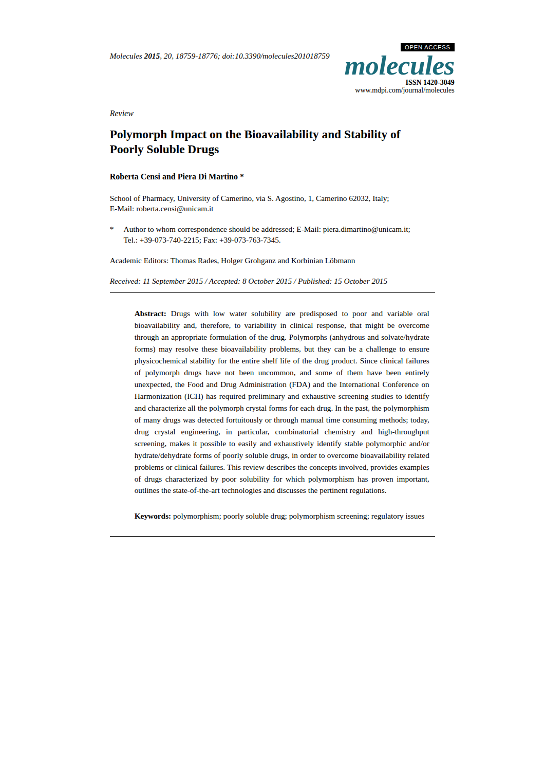Molecules 2015, 20, 18759-18776; doi:10.3390/molecules201018759
OPEN ACCESS
molecules
ISSN 1420-3049
www.mdpi.com/journal/molecules
Review
Polymorph Impact on the Bioavailability and Stability of Poorly Soluble Drugs
Roberta Censi and Piera Di Martino *
School of Pharmacy, University of Camerino, via S. Agostino, 1, Camerino 62032, Italy;
E-Mail: roberta.censi@unicam.it
*
Author to whom correspondence should be addressed; E-Mail: piera.dimartino@unicam.it;
Tel.: +39-073-740-2215; Fax: +39-073-763-7345.
Academic Editors: Thomas Rades, Holger Grohganz and Korbinian Löbmann
Received: 11 September 2015 / Accepted: 8 October 2015 / Published: 15 October 2015
Abstract: Drugs with low water solubility are predisposed to poor and variable oral bioavailability and, therefore, to variability in clinical response, that might be overcome through an appropriate formulation of the drug. Polymorphs (anhydrous and solvate/hydrate forms) may resolve these bioavailability problems, but they can be a challenge to ensure physicochemical stability for the entire shelf life of the drug product. Since clinical failures of polymorph drugs have not been uncommon, and some of them have been entirely unexpected, the Food and Drug Administration (FDA) and the International Conference on Harmonization (ICH) has required preliminary and exhaustive screening studies to identify and characterize all the polymorph crystal forms for each drug. In the past, the polymorphism of many drugs was detected fortuitously or through manual time consuming methods; today, drug crystal engineering, in particular, combinatorial chemistry and high-throughput screening, makes it possible to easily and exhaustively identify stable polymorphic and/or hydrate/dehydrate forms of poorly soluble drugs, in order to overcome bioavailability related problems or clinical failures. This review describes the concepts involved, provides examples of drugs characterized by poor solubility for which polymorphism has proven important, outlines the state-of-the-art technologies and discusses the pertinent regulations.
Keywords: polymorphism; poorly soluble drug; polymorphism screening; regulatory issues